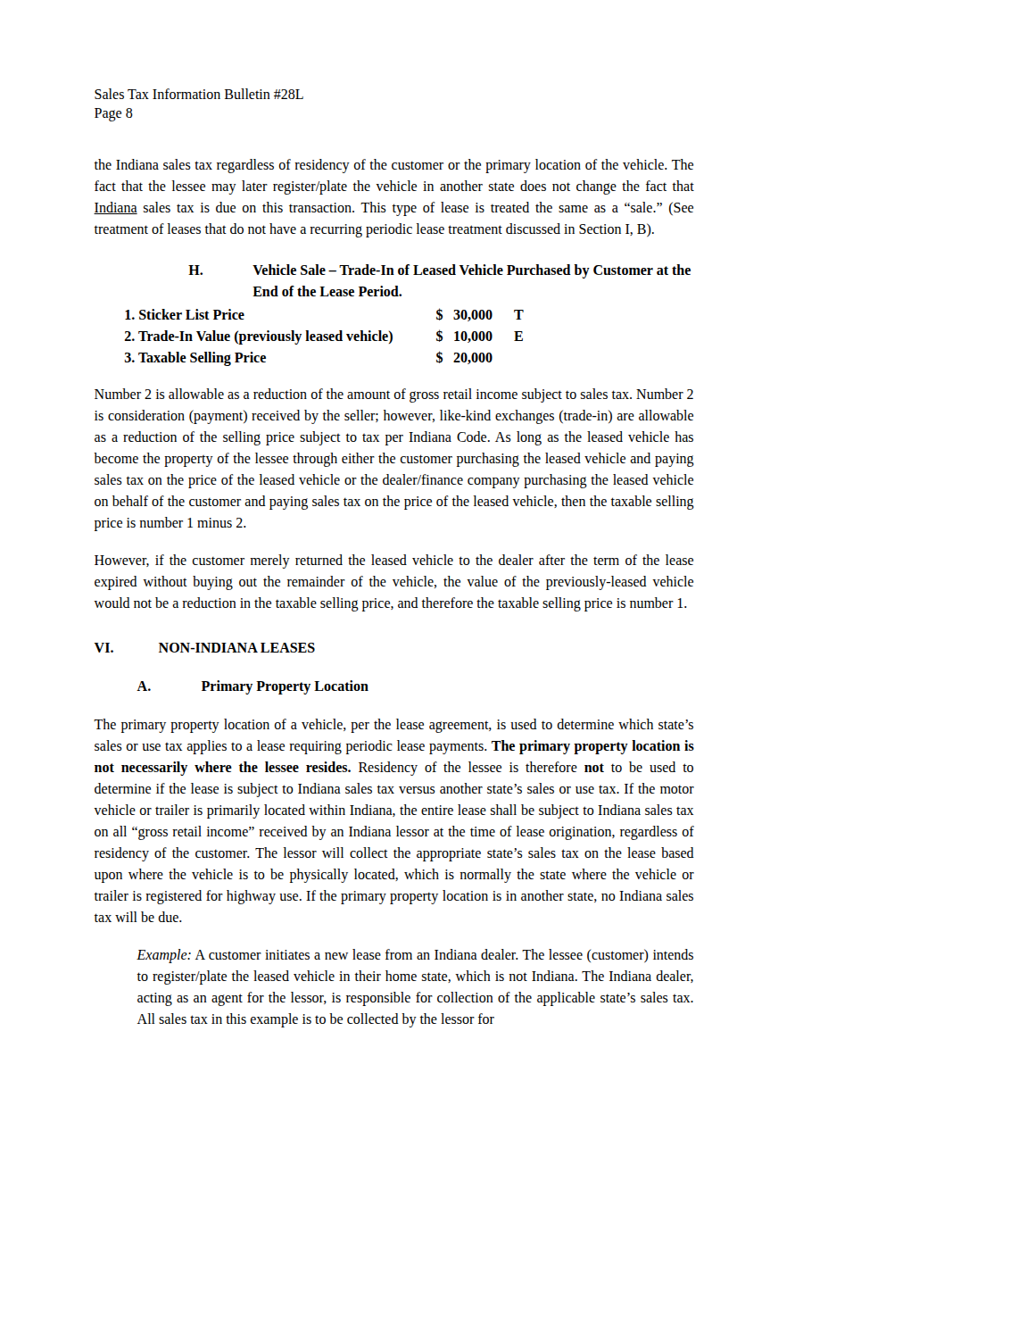Sales Tax Information Bulletin #28L
Page 8
the Indiana sales tax regardless of residency of the customer or the primary location of the vehicle. The fact that the lessee may later register/plate the vehicle in another state does not change the fact that Indiana sales tax is due on this transaction. This type of lease is treated the same as a “sale.” (See treatment of leases that do not have a recurring periodic lease treatment discussed in Section I, B).
| H. | Vehicle Sale – Trade-In of Leased Vehicle Purchased by Customer at the End of the Lease Period. |
| 1. Sticker List Price | $ | 30,000 | T |
| 2. Trade-In Value (previously leased vehicle) | $ | 10,000 | E |
| 3. Taxable Selling Price | $ | 20,000 | |
Number 2 is allowable as a reduction of the amount of gross retail income subject to sales tax. Number 2 is consideration (payment) received by the seller; however, like-kind exchanges (trade-in) are allowable as a reduction of the selling price subject to tax per Indiana Code. As long as the leased vehicle has become the property of the lessee through either the customer purchasing the leased vehicle and paying sales tax on the price of the leased vehicle or the dealer/finance company purchasing the leased vehicle on behalf of the customer and paying sales tax on the price of the leased vehicle, then the taxable selling price is number 1 minus 2.
However, if the customer merely returned the leased vehicle to the dealer after the term of the lease expired without buying out the remainder of the vehicle, the value of the previously-leased vehicle would not be a reduction in the taxable selling price, and therefore the taxable selling price is number 1.
| VI. | NON-INDIANA LEASES |
| A. | Primary Property Location |
The primary property location of a vehicle, per the lease agreement, is used to determine which state’s sales or use tax applies to a lease requiring periodic lease payments. The primary property location is not necessarily where the lessee resides. Residency of the lessee is therefore not to be used to determine if the lease is subject to Indiana sales tax versus another state’s sales or use tax. If the motor vehicle or trailer is primarily located within Indiana, the entire lease shall be subject to Indiana sales tax on all “gross retail income” received by an Indiana lessor at the time of lease origination, regardless of residency of the customer. The lessor will collect the appropriate state’s sales tax on the lease based upon where the vehicle is to be physically located, which is normally the state where the vehicle or trailer is registered for highway use. If the primary property location is in another state, no Indiana sales tax will be due.
Example: A customer initiates a new lease from an Indiana dealer. The lessee (customer) intends to register/plate the leased vehicle in their home state, which is not Indiana. The Indiana dealer, acting as an agent for the lessor, is responsible for collection of the applicable state’s sales tax. All sales tax in this example is to be collected by the lessor for